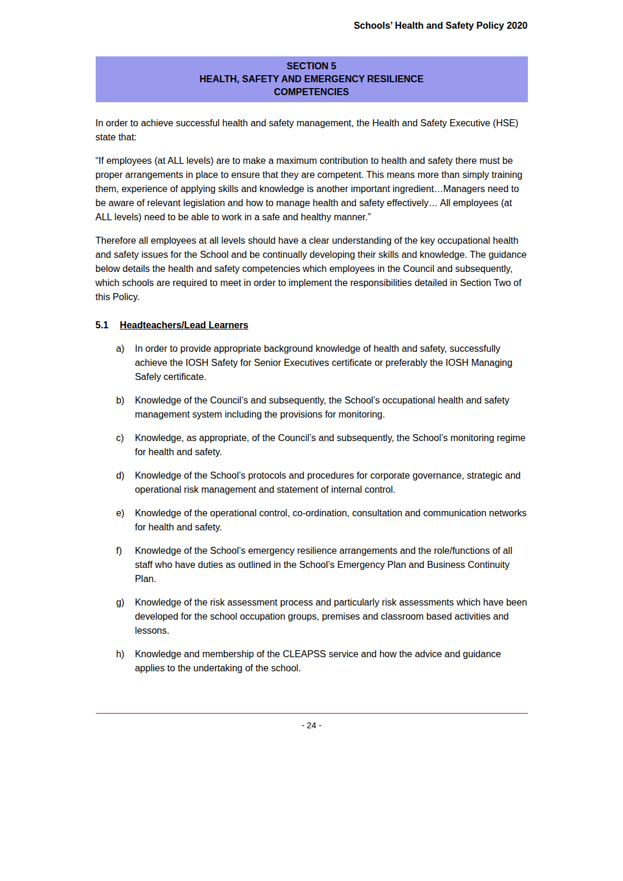Schools’ Health and Safety Policy 2020
SECTION 5
HEALTH, SAFETY AND EMERGENCY RESILIENCE
COMPETENCIES
In order to achieve successful health and safety management, the Health and Safety Executive (HSE) state that:
“If employees (at ALL levels) are to make a maximum contribution to health and safety there must be proper arrangements in place to ensure that they are competent. This means more than simply training them, experience of applying skills and knowledge is another important ingredient…Managers need to be aware of relevant legislation and how to manage health and safety effectively… All employees (at ALL levels) need to be able to work in a safe and healthy manner.”
Therefore all employees at all levels should have a clear understanding of the key occupational health and safety issues for the School and be continually developing their skills and knowledge. The guidance below details the health and safety competencies which employees in the Council and subsequently, which schools are required to meet in order to implement the responsibilities detailed in Section Two of this Policy.
5.1 Headteachers/Lead Learners
a) In order to provide appropriate background knowledge of health and safety, successfully achieve the IOSH Safety for Senior Executives certificate or preferably the IOSH Managing Safely certificate.
b) Knowledge of the Council’s and subsequently, the School’s occupational health and safety management system including the provisions for monitoring.
c) Knowledge, as appropriate, of the Council’s and subsequently, the School’s monitoring regime for health and safety.
d) Knowledge of the School’s protocols and procedures for corporate governance, strategic and operational risk management and statement of internal control.
e) Knowledge of the operational control, co-ordination, consultation and communication networks for health and safety.
f) Knowledge of the School’s emergency resilience arrangements and the role/functions of all staff who have duties as outlined in the School’s Emergency Plan and Business Continuity Plan.
g) Knowledge of the risk assessment process and particularly risk assessments which have been developed for the school occupation groups, premises and classroom based activities and lessons.
h) Knowledge and membership of the CLEAPSS service and how the advice and guidance applies to the undertaking of the school.
- 24 -